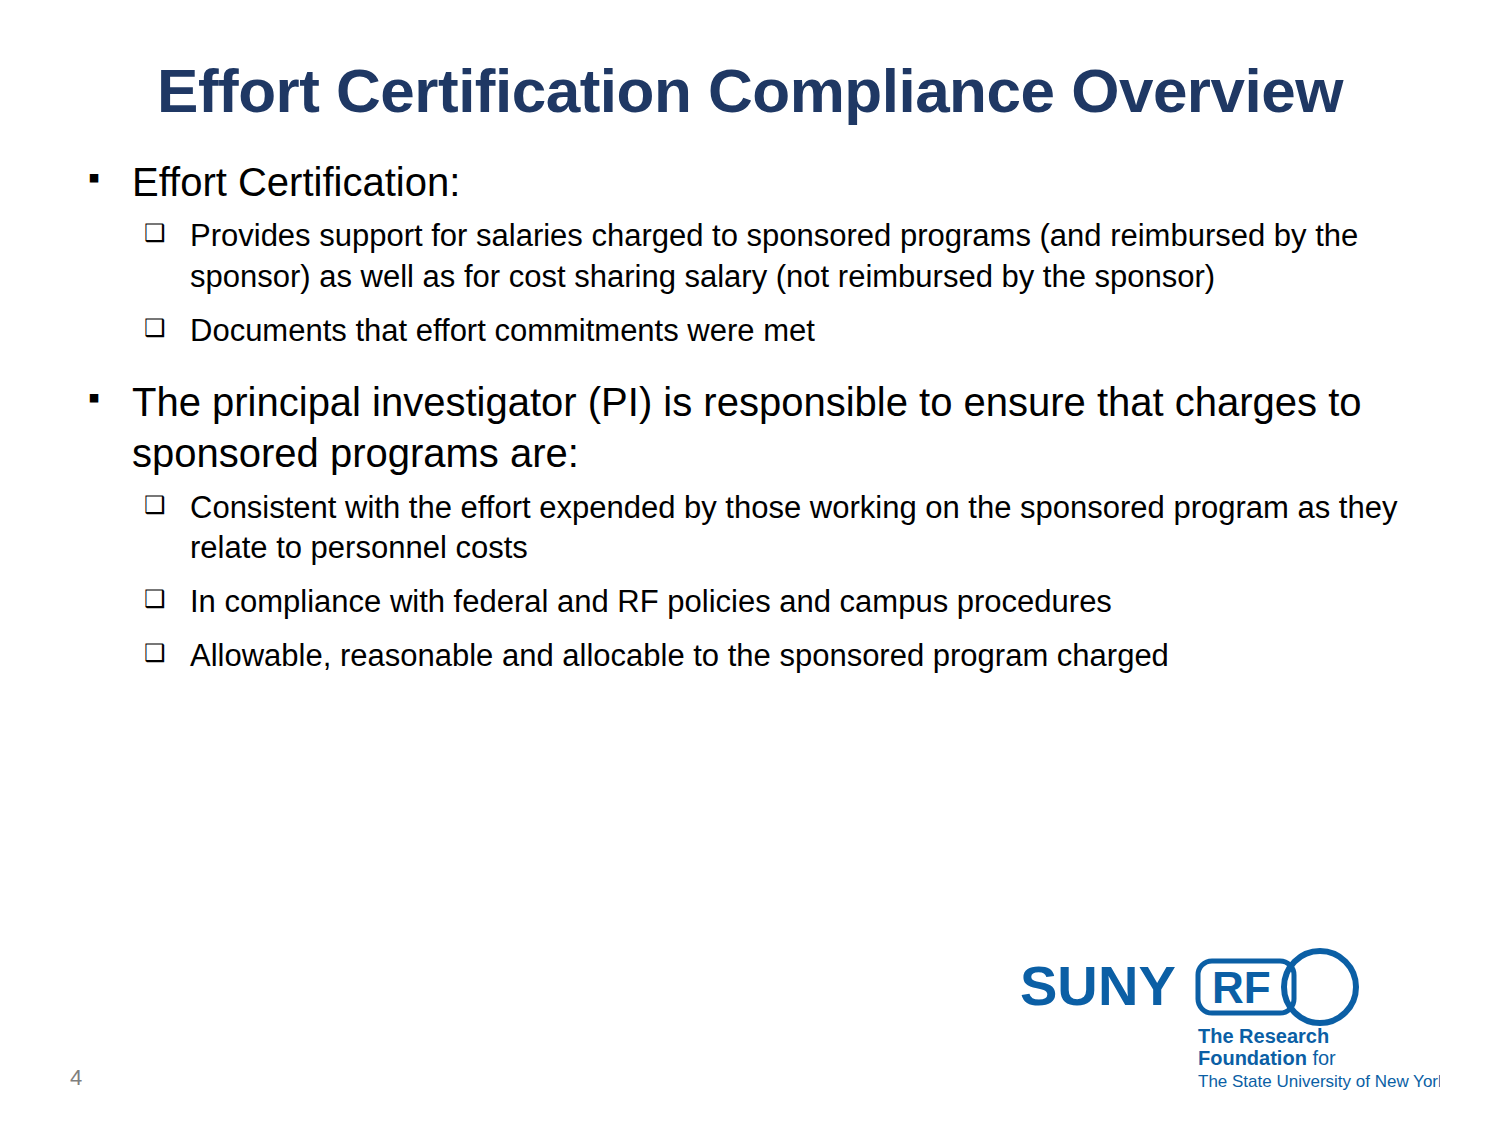Effort Certification Compliance Overview
Effort Certification:
Provides support for salaries charged to sponsored programs (and reimbursed by the sponsor) as well as for cost sharing salary (not reimbursed by the sponsor)
Documents that effort commitments were met
The principal investigator (PI) is responsible to ensure that charges to sponsored programs are:
Consistent with the effort expended by those working on the sponsored program as they relate to personnel costs
In compliance with federal and RF policies and campus procedures
Allowable, reasonable and allocable to the sponsored program charged
4
SU NY RF The Research Foundation for The State University of New York